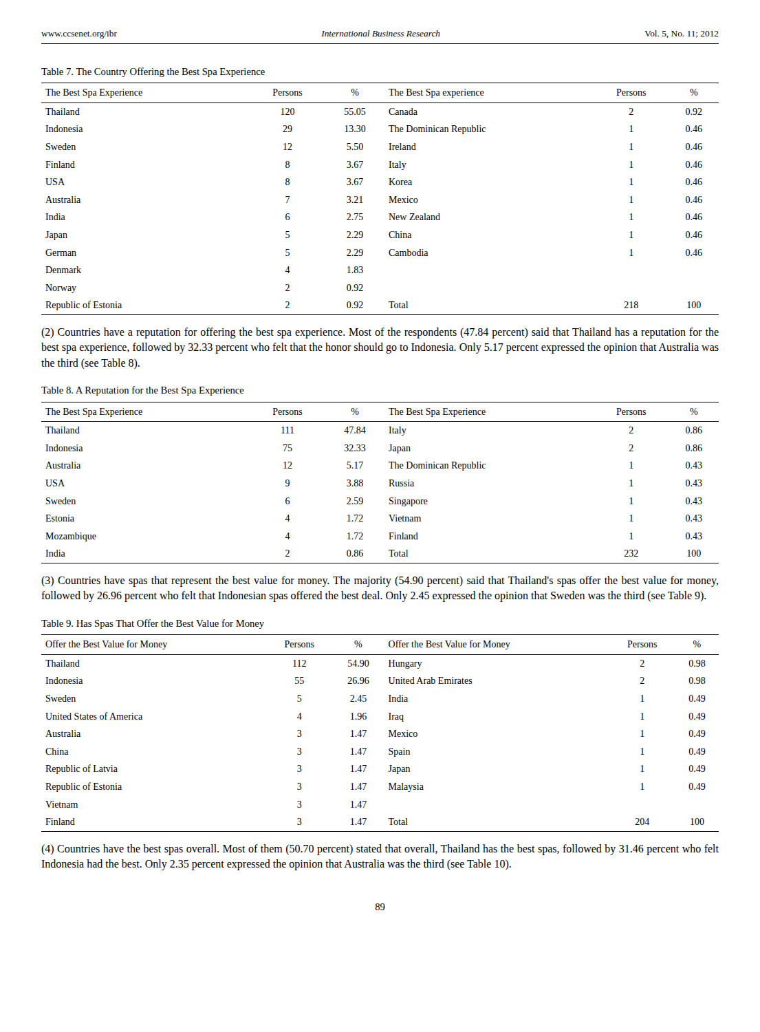www.ccsenet.org/ibr International Business Research Vol. 5, No. 11; 2012
Table 7. The Country Offering the Best Spa Experience
| The Best Spa Experience | Persons | % | The Best Spa experience | Persons | % |
| --- | --- | --- | --- | --- | --- |
| Thailand | 120 | 55.05 | Canada | 2 | 0.92 |
| Indonesia | 29 | 13.30 | The Dominican Republic | 1 | 0.46 |
| Sweden | 12 | 5.50 | Ireland | 1 | 0.46 |
| Finland | 8 | 3.67 | Italy | 1 | 0.46 |
| USA | 8 | 3.67 | Korea | 1 | 0.46 |
| Australia | 7 | 3.21 | Mexico | 1 | 0.46 |
| India | 6 | 2.75 | New Zealand | 1 | 0.46 |
| Japan | 5 | 2.29 | China | 1 | 0.46 |
| German | 5 | 2.29 | Cambodia | 1 | 0.46 |
| Denmark | 4 | 1.83 | | | |
| Norway | 2 | 0.92 | | | |
| Republic of Estonia | 2 | 0.92 | Total | 218 | 100 |
(2) Countries have a reputation for offering the best spa experience. Most of the respondents (47.84 percent) said that Thailand has a reputation for the best spa experience, followed by 32.33 percent who felt that the honor should go to Indonesia. Only 5.17 percent expressed the opinion that Australia was the third (see Table 8).
Table 8. A Reputation for the Best Spa Experience
| The Best Spa Experience | Persons | % | The Best Spa Experience | Persons | % |
| --- | --- | --- | --- | --- | --- |
| Thailand | 111 | 47.84 | Italy | 2 | 0.86 |
| Indonesia | 75 | 32.33 | Japan | 2 | 0.86 |
| Australia | 12 | 5.17 | The Dominican Republic | 1 | 0.43 |
| USA | 9 | 3.88 | Russia | 1 | 0.43 |
| Sweden | 6 | 2.59 | Singapore | 1 | 0.43 |
| Estonia | 4 | 1.72 | Vietnam | 1 | 0.43 |
| Mozambique | 4 | 1.72 | Finland | 1 | 0.43 |
| India | 2 | 0.86 | Total | 232 | 100 |
(3) Countries have spas that represent the best value for money. The majority (54.90 percent) said that Thailand's spas offer the best value for money, followed by 26.96 percent who felt that Indonesian spas offered the best deal. Only 2.45 expressed the opinion that Sweden was the third (see Table 9).
Table 9. Has Spas That Offer the Best Value for Money
| Offer the Best Value for Money | Persons | % | Offer the Best Value for Money | Persons | % |
| --- | --- | --- | --- | --- | --- |
| Thailand | 112 | 54.90 | Hungary | 2 | 0.98 |
| Indonesia | 55 | 26.96 | United Arab Emirates | 2 | 0.98 |
| Sweden | 5 | 2.45 | India | 1 | 0.49 |
| United States of America | 4 | 1.96 | Iraq | 1 | 0.49 |
| Australia | 3 | 1.47 | Mexico | 1 | 0.49 |
| China | 3 | 1.47 | Spain | 1 | 0.49 |
| Republic of Latvia | 3 | 1.47 | Japan | 1 | 0.49 |
| Republic of Estonia | 3 | 1.47 | Malaysia | 1 | 0.49 |
| Vietnam | 3 | 1.47 | | | |
| Finland | 3 | 1.47 | Total | 204 | 100 |
(4) Countries have the best spas overall. Most of them (50.70 percent) stated that overall, Thailand has the best spas, followed by 31.46 percent who felt Indonesia had the best. Only 2.35 percent expressed the opinion that Australia was the third (see Table 10).
89